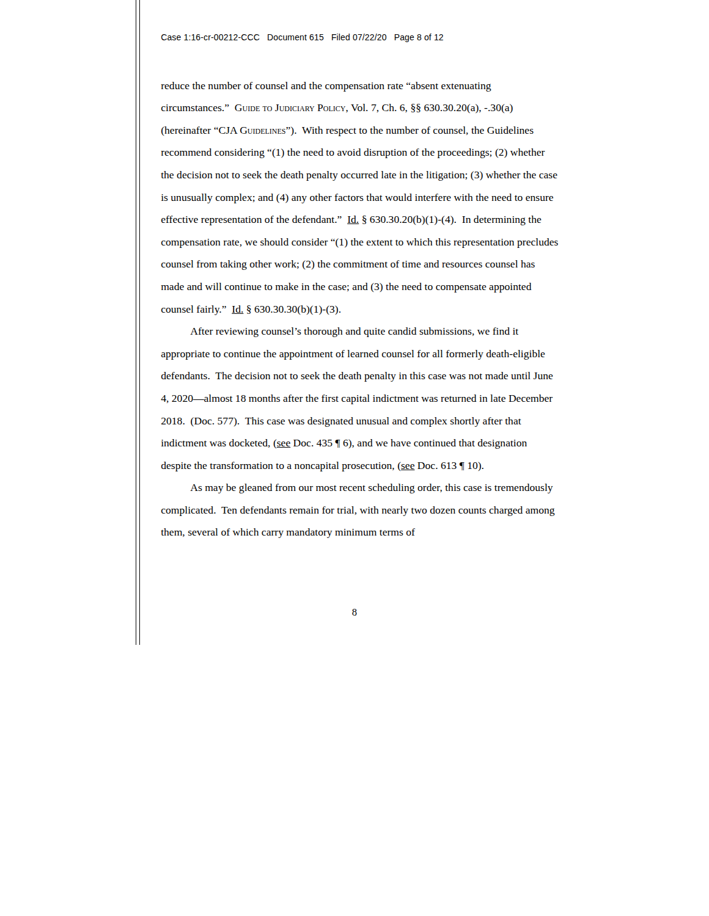Case 1:16-cr-00212-CCC Document 615 Filed 07/22/20 Page 8 of 12
reduce the number of counsel and the compensation rate “absent extenuating circumstances.” Guide to Judiciary Policy, Vol. 7, Ch. 6, §§ 630.30.20(a), -.30(a) (hereinafter “CJA Guidelines”). With respect to the number of counsel, the Guidelines recommend considering “(1) the need to avoid disruption of the proceedings; (2) whether the decision not to seek the death penalty occurred late in the litigation; (3) whether the case is unusually complex; and (4) any other factors that would interfere with the need to ensure effective representation of the defendant.” Id. § 630.30.20(b)(1)-(4). In determining the compensation rate, we should consider “(1) the extent to which this representation precludes counsel from taking other work; (2) the commitment of time and resources counsel has made and will continue to make in the case; and (3) the need to compensate appointed counsel fairly.” Id. § 630.30.30(b)(1)-(3).
After reviewing counsel’s thorough and quite candid submissions, we find it appropriate to continue the appointment of learned counsel for all formerly death-eligible defendants. The decision not to seek the death penalty in this case was not made until June 4, 2020—almost 18 months after the first capital indictment was returned in late December 2018. (Doc. 577). This case was designated unusual and complex shortly after that indictment was docketed, (see Doc. 435 ¶ 6), and we have continued that designation despite the transformation to a noncapital prosecution, (see Doc. 613 ¶ 10).
As may be gleaned from our most recent scheduling order, this case is tremendously complicated. Ten defendants remain for trial, with nearly two dozen counts charged among them, several of which carry mandatory minimum terms of
8